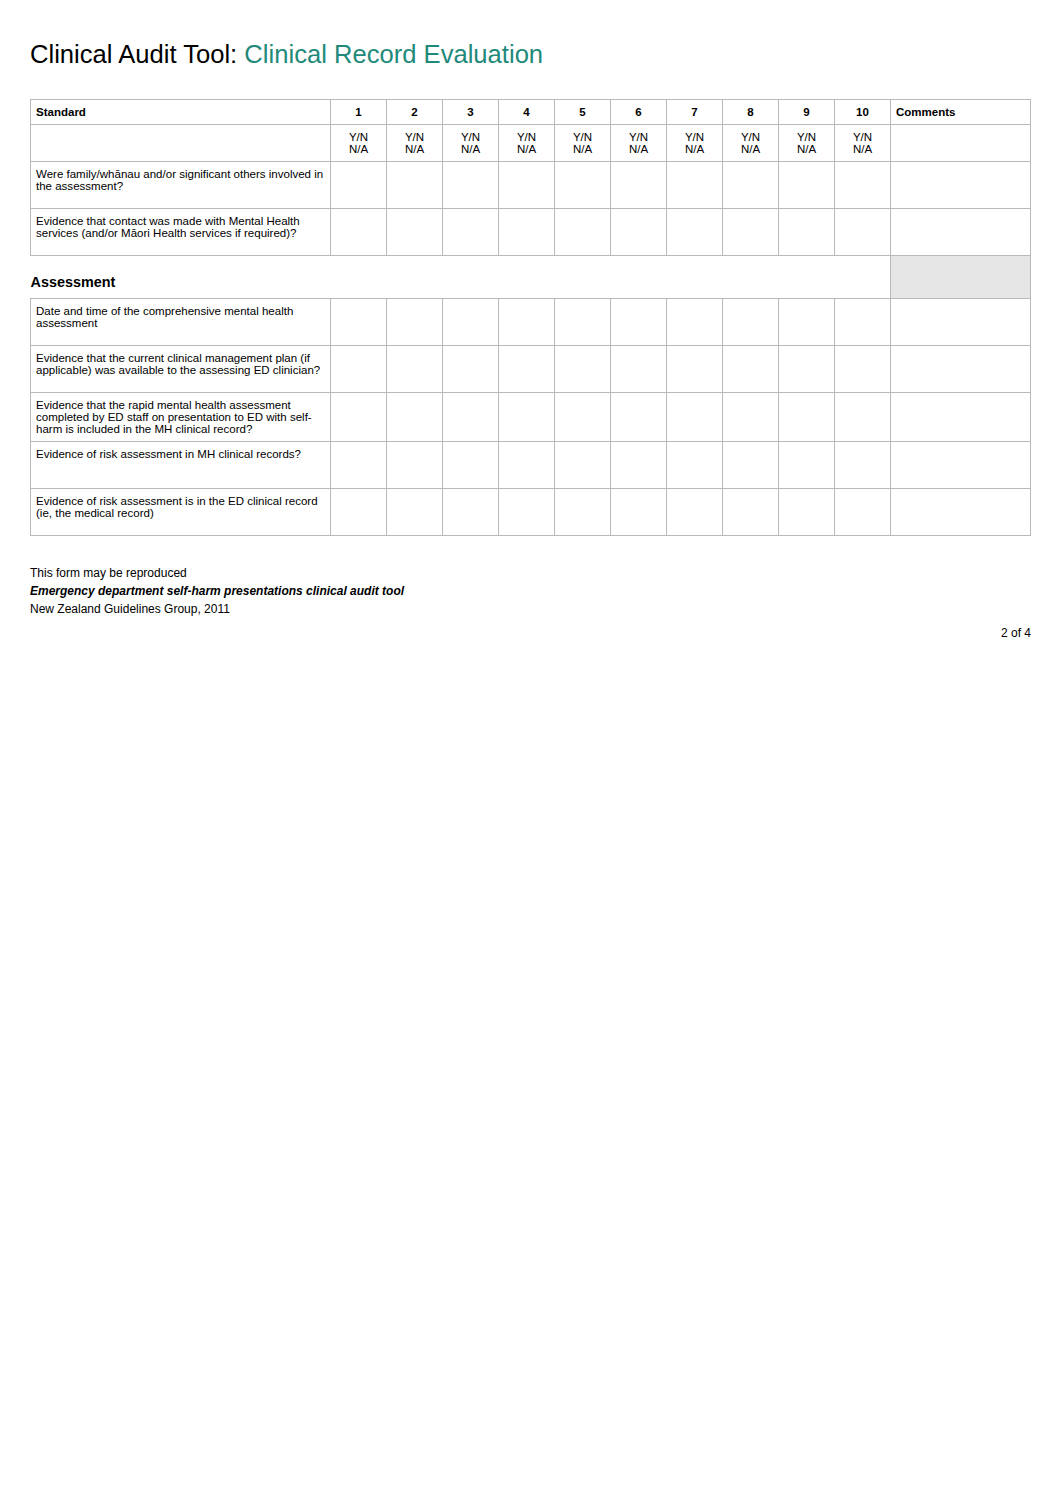Clinical Audit Tool: Clinical Record Evaluation
| Standard | 1 | 2 | 3 | 4 | 5 | 6 | 7 | 8 | 9 | 10 | Comments |
| --- | --- | --- | --- | --- | --- | --- | --- | --- | --- | --- | --- |
| | Y/N N/A | Y/N N/A | Y/N N/A | Y/N N/A | Y/N N/A | Y/N N/A | Y/N N/A | Y/N N/A | Y/N N/A | Y/N N/A | |
| Were family/whānau and/or significant others involved in the assessment? | | | | | | | | | | | |
| Evidence that contact was made with Mental Health services (and/or Māori Health services if required)? | | | | | | | | | | | |
| Assessment | |
| Date and time of the comprehensive mental health assessment | | | | | | | | | | | |
| Evidence that the current clinical management plan (if applicable) was available to the assessing ED clinician? | | | | | | | | | | | |
| Evidence that the rapid mental health assessment completed by ED staff on presentation to ED with self-harm is included in the MH clinical record? | | | | | | | | | | | |
| Evidence of risk assessment in MH clinical records? | | | | | | | | | | | |
| Evidence of risk assessment is in the ED clinical record (ie, the medical record) | | | | | | | | | | | |
This form may be reproduced
Emergency department self-harm presentations clinical audit tool
New Zealand Guidelines Group, 2011
2 of 4